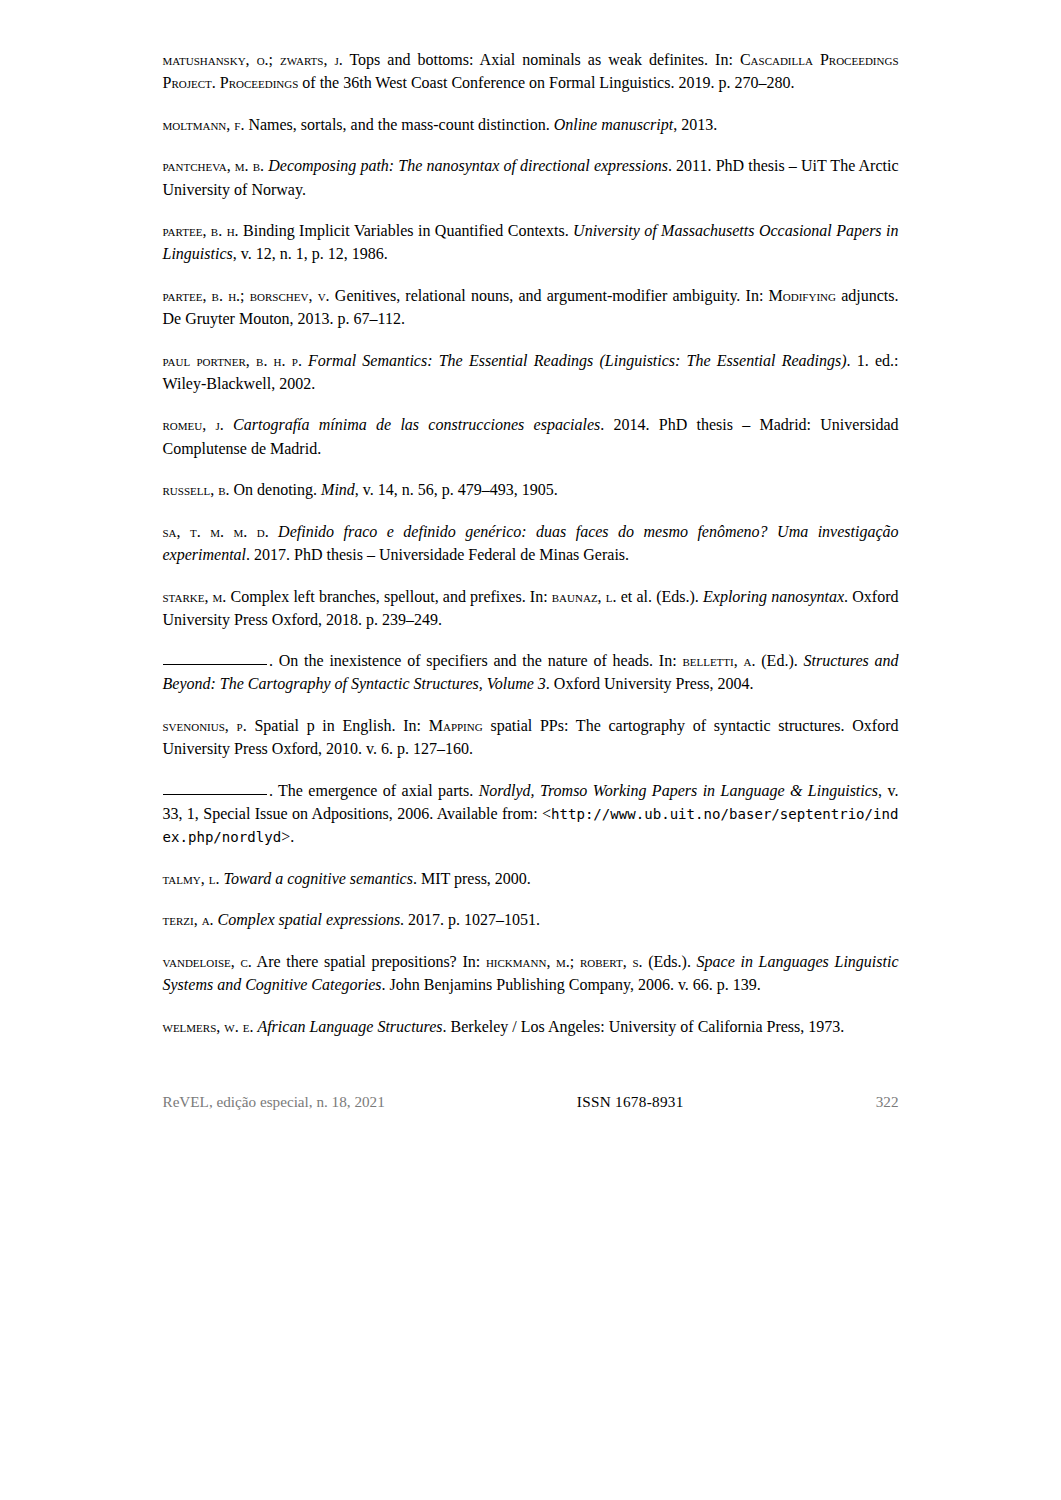matushansky, o.; zwarts, j. Tops and bottoms: Axial nominals as weak definites. In: Cascadilla Proceedings Project. Proceedings of the 36th West Coast Conference on Formal Linguistics. 2019. p. 270–280.
moltmann, f. Names, sortals, and the mass-count distinction. Online manuscript, 2013.
pantcheva, m. b. Decomposing path: The nanosyntax of directional expressions. 2011. PhD thesis – UiT The Arctic University of Norway.
partee, b. h. Binding Implicit Variables in Quantified Contexts. University of Massachusetts Occasional Papers in Linguistics, v. 12, n. 1, p. 12, 1986.
partee, b. h.; borschev, v. Genitives, relational nouns, and argument-modifier ambiguity. In: Modifying adjuncts. De Gruyter Mouton, 2013. p. 67–112.
paul portner, b. h. p. Formal Semantics: The Essential Readings (Linguistics: The Essential Readings). 1. ed.: Wiley-Blackwell, 2002.
romeu, j. Cartografía mínima de las construcciones espaciales. 2014. PhD thesis – Madrid: Universidad Complutense de Madrid.
russell, b. On denoting. Mind, v. 14, n. 56, p. 479–493, 1905.
sa, t. m. m. d. Definido fraco e definido genérico: duas faces do mesmo fenômeno? Uma investigação experimental. 2017. PhD thesis – Universidade Federal de Minas Gerais.
starke, m. Complex left branches, spellout, and prefixes. In: baunaz, l. et al. (Eds.). Exploring nanosyntax. Oxford University Press Oxford, 2018. p. 239–249.
. On the inexistence of specifiers and the nature of heads. In: belletti, a. (Ed.). Structures and Beyond: The Cartography of Syntactic Structures, Volume 3. Oxford University Press, 2004.
svenonius, p. Spatial p in English. In: Mapping spatial PPs: The cartography of syntactic structures. Oxford University Press Oxford, 2010. v. 6. p. 127–160.
. The emergence of axial parts. Nordlyd, Tromso Working Papers in Language & Linguistics, v. 33, 1, Special Issue on Adpositions, 2006. Available from: <http://www.ub.uit.no/baser/septentrio/index.php/nordlyd>.
talmy, l. Toward a cognitive semantics. MIT press, 2000.
terzi, a. Complex spatial expressions. 2017. p. 1027–1051.
vandeloise, c. Are there spatial prepositions? In: hickmann, m.; robert, s. (Eds.). Space in Languages Linguistic Systems and Cognitive Categories. John Benjamins Publishing Company, 2006. v. 66. p. 139.
welmers, w. e. African Language Structures. Berkeley / Los Angeles: University of California Press, 1973.
ReVEL, edição especial, n. 18, 2021 ISSN 1678-8931 322